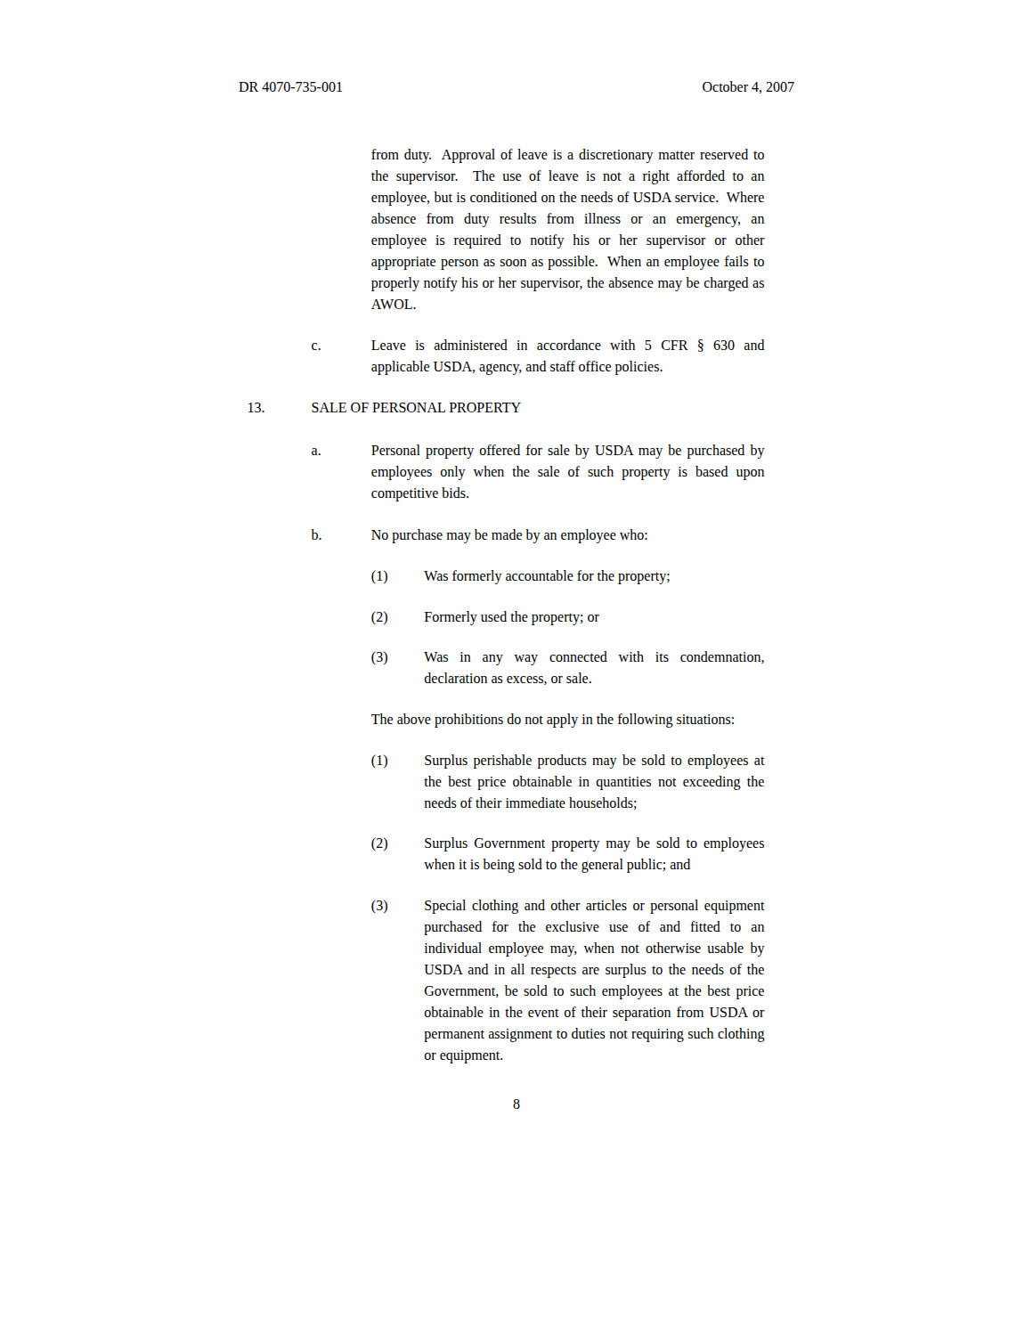DR 4070-735-001 October 4, 2007
from duty. Approval of leave is a discretionary matter reserved to the supervisor. The use of leave is not a right afforded to an employee, but is conditioned on the needs of USDA service. Where absence from duty results from illness or an emergency, an employee is required to notify his or her supervisor or other appropriate person as soon as possible. When an employee fails to properly notify his or her supervisor, the absence may be charged as AWOL.
c.
Leave is administered in accordance with 5 CFR § 630 and applicable USDA, agency, and staff office policies.
13.
SALE OF PERSONAL PROPERTY
a.
Personal property offered for sale by USDA may be purchased by employees only when the sale of such property is based upon competitive bids.
b.
No purchase may be made by an employee who:
(1)
Was formerly accountable for the property;
(2)
Formerly used the property; or
(3)
Was in any way connected with its condemnation, declaration as excess, or sale.
The above prohibitions do not apply in the following situations:
(1)
Surplus perishable products may be sold to employees at the best price obtainable in quantities not exceeding the needs of their immediate households;
(2)
Surplus Government property may be sold to employees when it is being sold to the general public; and
(3)
Special clothing and other articles or personal equipment purchased for the exclusive use of and fitted to an individual employee may, when not otherwise usable by USDA and in all respects are surplus to the needs of the Government, be sold to such employees at the best price obtainable in the event of their separation from USDA or permanent assignment to duties not requiring such clothing or equipment.
8